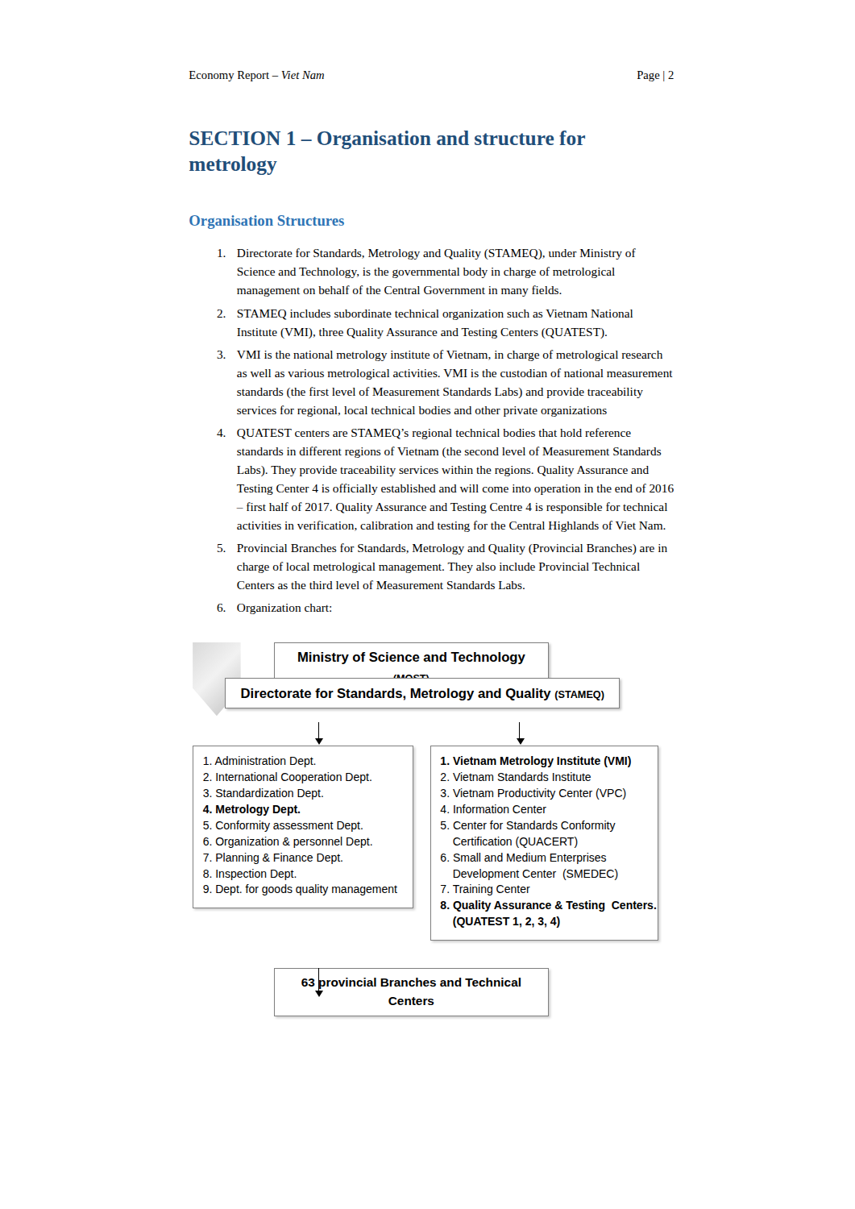Economy Report – Viet Nam
Page | 2
SECTION 1 – Organisation and structure for metrology
Organisation Structures
Directorate for Standards, Metrology and Quality (STAMEQ), under Ministry of Science and Technology, is the governmental body in charge of metrological management on behalf of the Central Government in many fields.
STAMEQ includes subordinate technical organization such as Vietnam National Institute (VMI), three Quality Assurance and Testing Centers (QUATEST).
VMI is the national metrology institute of Vietnam, in charge of metrological research as well as various metrological activities. VMI is the custodian of national measurement standards (the first level of Measurement Standards Labs) and provide traceability services for regional, local technical bodies and other private organizations
QUATEST centers are STAMEQ’s regional technical bodies that hold reference standards in different regions of Vietnam (the second level of Measurement Standards Labs). They provide traceability services within the regions. Quality Assurance and Testing Center 4 is officially established and will come into operation in the end of 2016 – first half of 2017. Quality Assurance and Testing Centre 4 is responsible for technical activities in verification, calibration and testing for the Central Highlands of Viet Nam.
Provincial Branches for Standards, Metrology and Quality (Provincial Branches) are in charge of local metrological management. They also include Provincial Technical Centers as the third level of Measurement Standards Labs.
Organization chart:
Ministry of Science and Technology (MOST)
Directorate for Standards, Metrology and Quality (STAMEQ)
1. Administration Dept.
2. International Cooperation Dept.
3. Standardization Dept.
4. Metrology Dept.
5. Conformity assessment Dept.
6. Organization & personnel Dept.
7. Planning & Finance Dept.
8. Inspection Dept.
9. Dept. for goods quality management
1. Vietnam Metrology Institute (VMI)
2. Vietnam Standards Institute
3. Vietnam Productivity Center (VPC)
4. Information Center
5. Center for Standards Conformity
Certification (QUACERT)
6. Small and Medium Enterprises
Development Center (SMEDEC)
7. Training Center
8. Quality Assurance & Testing Centers.
(QUATEST 1, 2, 3, 4)
63 provincial Branches and Technical Centers